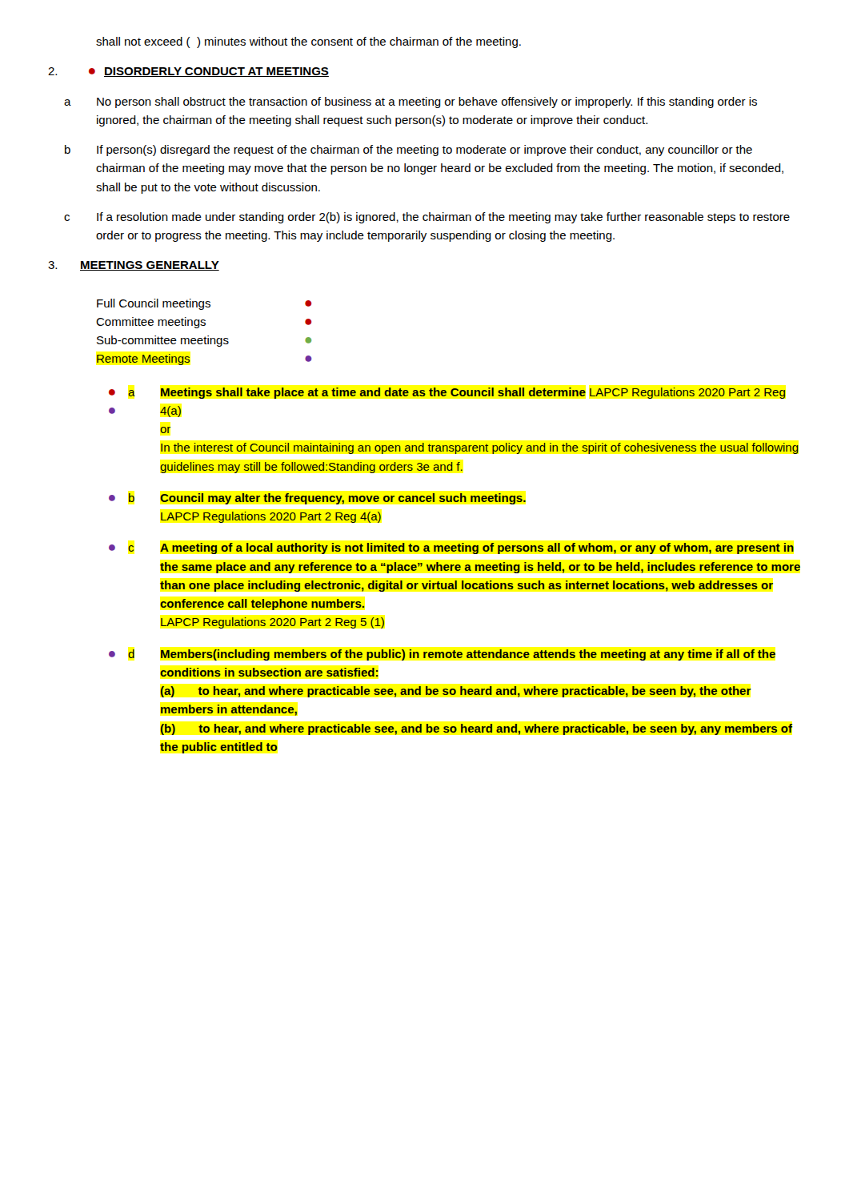shall not exceed ( ) minutes without the consent of the chairman of the meeting.
| 2. | ● | DISORDERLY CONDUCT AT MEETINGS |
| a | No person shall obstruct the transaction of business at a meeting or behave offensively or improperly. If this standing order is ignored, the chairman of the meeting shall request such person(s) to moderate or improve their conduct. |
| b | If person(s) disregard the request of the chairman of the meeting to moderate or improve their conduct, any councillor or the chairman of the meeting may move that the person be no longer heard or be excluded from the meeting. The motion, if seconded, shall be put to the vote without discussion. |
| c | If a resolution made under standing order 2(b) is ignored, the chairman of the meeting may take further reasonable steps to restore order or to progress the meeting. This may include temporarily suspending or closing the meeting. |
| 3. | MEETINGS GENERALLY |
| Full Council meetings | ● |
| Committee meetings | ● |
| Sub-committee meetings | ● |
| Remote Meetings | ● |
| ● ● | a | Meetings shall take place at a time and date as the Council shall determine LAPCP Regulations 2020 Part 2 Reg 4(a) or In the interest of Council maintaining an open and transparent policy and in the spirit of cohesiveness the usual following guidelines may still be followed:Standing orders 3e and f. |
| ● | b | Council may alter the frequency, move or cancel such meetings. LAPCP Regulations 2020 Part 2 Reg 4(a) |
| ● | c | A meeting of a local authority is not limited to a meeting of persons all of whom, or any of whom, are present in the same place and any reference to a “place” where a meeting is held, or to be held, includes reference to more than one place including electronic, digital or virtual locations such as internet locations, web addresses or conference call telephone numbers. LAPCP Regulations 2020 Part 2 Reg 5 (1) |
| ● | d | Members(including members of the public) in remote attendance attends the meeting at any time if all of the conditions in subsection are satisfied: (a) to hear, and where practicable see, and be so heard and, where practicable, be seen by, the other members in attendance, (b) to hear, and where practicable see, and be so heard and, where practicable, be seen by, any members of the public entitled to |